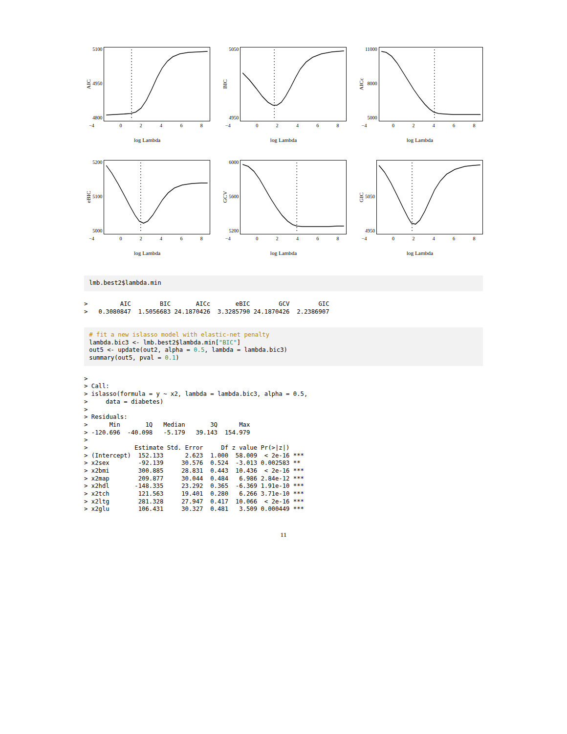AIC
5100 4950 4800
−4 0 2 4 6 8
log Lambda
BIC
5050 4950
−4 0 2 4 6 8
log Lambda
AICc
11000 8000 5000
−4 0 2 4 6 8
log Lambda
eBIC
5200 5100 5000
−4 0 2 4 6 8
log Lambda
GCV
6000 5600 5200
−4 0 2 4 6 8
log Lambda
GIC
5050 4950
−4 0 2 4 6 8
log Lambda
lmb.best2$lambda.min
>         AIC        BIC       AICc       eBIC        GCV        GIC
>   0.3080847  1.5056683 24.1870426  3.3285790 24.1870426  2.2386907
# fit a new islasso model with elastic-net penalty
lambda.bic3 <- lmb.best2$lambda.min["BIC"]
out5 <- update(out2, alpha = 0.5, lambda = lambda.bic3)
summary(out5, pval = 0.1)
>
> Call:
> islasso(formula = y ~ x2, lambda = lambda.bic3, alpha = 0.5,
>     data = diabetes)
>
> Residuals:
>      Min       1Q   Median       3Q      Max
> -120.696  -40.098   -5.179   39.143  154.979
>
>             Estimate Std. Error     Df z value Pr(>|z|)
> (Intercept)  152.133      2.623  1.000  58.009  < 2e-16 ***
> x2sex        -92.139     30.576  0.524  -3.013 0.002583 **
> x2bmi        300.885     28.831  0.443  10.436  < 2e-16 ***
> x2map        209.877     30.044  0.484   6.986 2.84e-12 ***
> x2hdl       -148.335     23.292  0.365  -6.369 1.91e-10 ***
> x2tch        121.563     19.401  0.280   6.266 3.71e-10 ***
> x2ltg        281.328     27.947  0.417  10.066  < 2e-16 ***
> x2glu        106.431     30.327  0.481   3.509 0.000449 ***
11